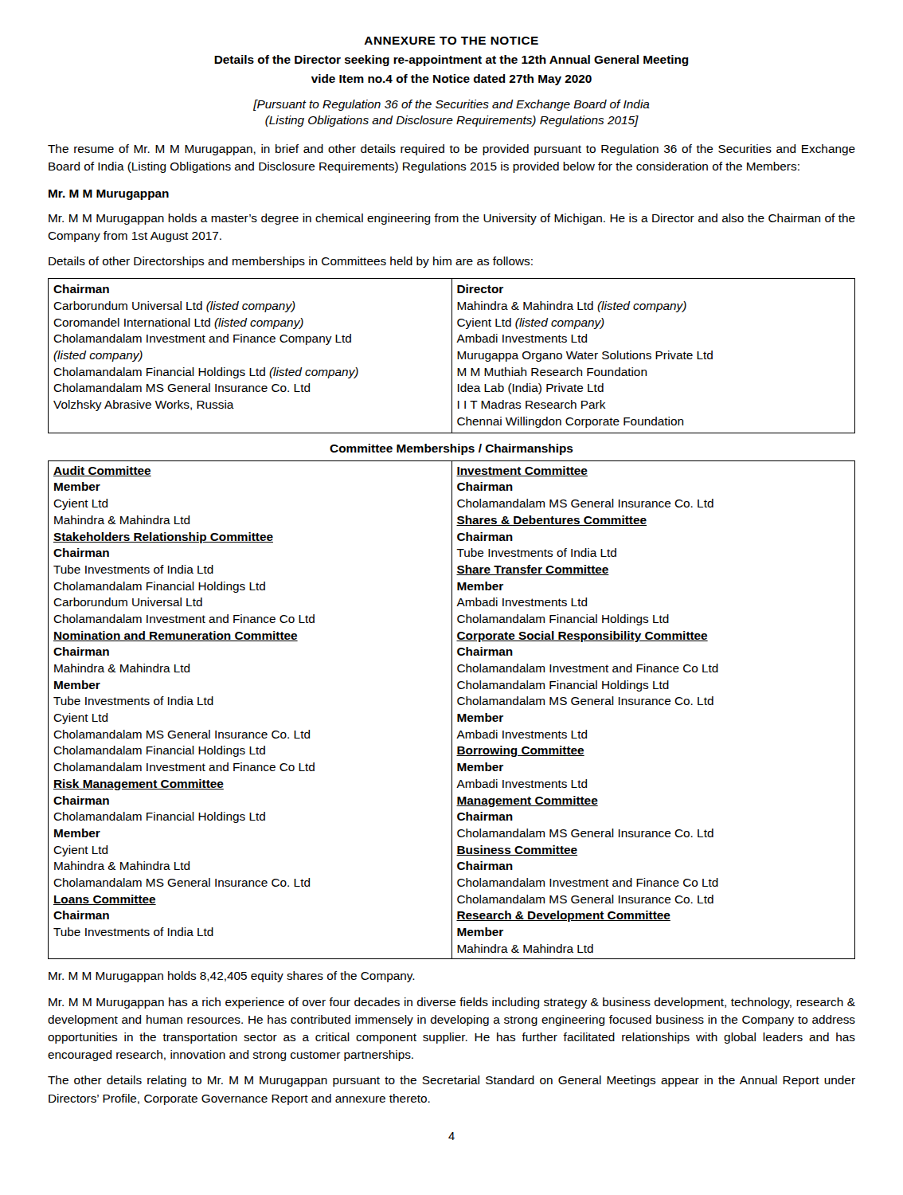ANNEXURE TO THE NOTICE
Details of the Director seeking re-appointment at the 12th Annual General Meeting
vide Item no.4 of the Notice dated 27th May 2020
[Pursuant to Regulation 36 of the Securities and Exchange Board of India
(Listing Obligations and Disclosure Requirements) Regulations 2015]
The resume of Mr. M M Murugappan, in brief and other details required to be provided pursuant to Regulation 36 of the Securities and Exchange Board of India (Listing Obligations and Disclosure Requirements) Regulations 2015 is provided below for the consideration of the Members:
Mr. M M Murugappan
Mr. M M Murugappan holds a master’s degree in chemical engineering from the University of Michigan. He is a Director and also the Chairman of the Company from 1st August 2017.
Details of other Directorships and memberships in Committees held by him are as follows:
| Chairman Carborundum Universal Ltd (listed company) Coromandel International Ltd (listed company) Cholamandalam Investment and Finance Company Ltd (listed company) Cholamandalam Financial Holdings Ltd (listed company) Cholamandalam MS General Insurance Co. Ltd Volzhsky Abrasive Works, Russia | Director Mahindra & Mahindra Ltd (listed company) Cyient Ltd (listed company) Ambadi Investments Ltd Murugappa Organo Water Solutions Private Ltd M M Muthiah Research Foundation Idea Lab (India) Private Ltd I I T Madras Research Park Chennai Willingdon Corporate Foundation |
Committee Memberships / Chairmanships
| Audit Committee Member Cyient Ltd Mahindra & Mahindra Ltd Stakeholders Relationship Committee Chairman Tube Investments of India Ltd Cholamandalam Financial Holdings Ltd Carborundum Universal Ltd Cholamandalam Investment and Finance Co Ltd Nomination and Remuneration Committee Chairman Mahindra & Mahindra Ltd Member Tube Investments of India Ltd Cyient Ltd Cholamandalam MS General Insurance Co. Ltd Cholamandalam Financial Holdings Ltd Cholamandalam Investment and Finance Co Ltd Risk Management Committee Chairman Cholamandalam Financial Holdings Ltd Member Cyient Ltd Mahindra & Mahindra Ltd Cholamandalam MS General Insurance Co. Ltd Loans Committee Chairman Tube Investments of India Ltd | Investment Committee Chairman Cholamandalam MS General Insurance Co. Ltd Shares & Debentures Committee Chairman Tube Investments of India Ltd Share Transfer Committee Member Ambadi Investments Ltd Cholamandalam Financial Holdings Ltd Corporate Social Responsibility Committee Chairman Cholamandalam Investment and Finance Co Ltd Cholamandalam Financial Holdings Ltd Cholamandalam MS General Insurance Co. Ltd Member Ambadi Investments Ltd Borrowing Committee Member Ambadi Investments Ltd Management Committee Chairman Cholamandalam MS General Insurance Co. Ltd Business Committee Chairman Cholamandalam Investment and Finance Co Ltd Cholamandalam MS General Insurance Co. Ltd Research & Development Committee Member Mahindra & Mahindra Ltd |
Mr. M M Murugappan holds 8,42,405 equity shares of the Company.
Mr. M M Murugappan has a rich experience of over four decades in diverse fields including strategy & business development, technology, research & development and human resources. He has contributed immensely in developing a strong engineering focused business in the Company to address opportunities in the transportation sector as a critical component supplier. He has further facilitated relationships with global leaders and has encouraged research, innovation and strong customer partnerships.
The other details relating to Mr. M M Murugappan pursuant to the Secretarial Standard on General Meetings appear in the Annual Report under Directors’ Profile, Corporate Governance Report and annexure thereto.
4